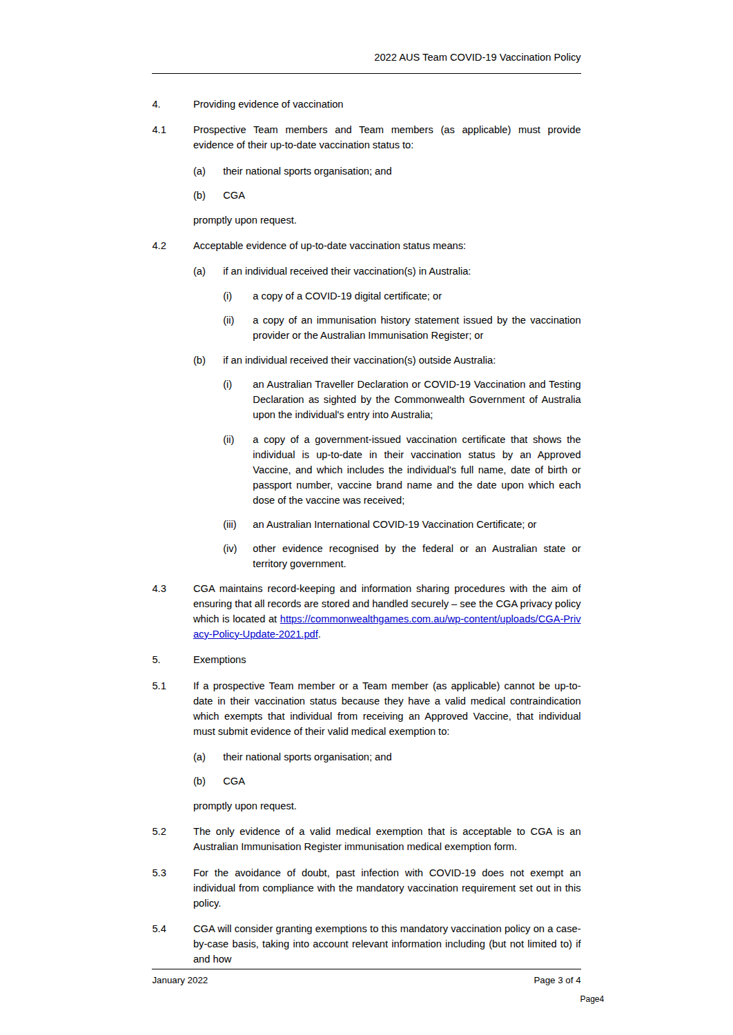2022 AUS Team COVID-19 Vaccination Policy
4.
Providing evidence of vaccination
4.1
Prospective Team members and Team members (as applicable) must provide evidence of their up-to-date vaccination status to:
(a)
their national sports organisation; and
(b)
CGA
promptly upon request.
4.2
Acceptable evidence of up-to-date vaccination status means:
(a)
if an individual received their vaccination(s) in Australia:
(i)
a copy of a COVID-19 digital certificate; or
(ii)
a copy of an immunisation history statement issued by the vaccination provider or the Australian Immunisation Register; or
(b)
if an individual received their vaccination(s) outside Australia:
(i)
an Australian Traveller Declaration or COVID-19 Vaccination and Testing Declaration as sighted by the Commonwealth Government of Australia upon the individual's entry into Australia;
(ii)
a copy of a government-issued vaccination certificate that shows the individual is up-to-date in their vaccination status by an Approved Vaccine, and which includes the individual's full name, date of birth or passport number, vaccine brand name and the date upon which each dose of the vaccine was received;
(iii)
an Australian International COVID-19 Vaccination Certificate; or
(iv)
other evidence recognised by the federal or an Australian state or territory government.
4.3
CGA maintains record-keeping and information sharing procedures with the aim of ensuring that all records are stored and handled securely – see the CGA privacy policy which is located at https://commonwealthgames.com.au/wp-content/uploads/CGA-Privacy-Policy-Update-2021.pdf.
5.
Exemptions
5.1
If a prospective Team member or a Team member (as applicable) cannot be up-to-date in their vaccination status because they have a valid medical contraindication which exempts that individual from receiving an Approved Vaccine, that individual must submit evidence of their valid medical exemption to:
(a)
their national sports organisation; and
(b)
CGA
promptly upon request.
5.2
The only evidence of a valid medical exemption that is acceptable to CGA is an Australian Immunisation Register immunisation medical exemption form.
5.3
For the avoidance of doubt, past infection with COVID-19 does not exempt an individual from compliance with the mandatory vaccination requirement set out in this policy.
5.4
CGA will consider granting exemptions to this mandatory vaccination policy on a case-by-case basis, taking into account relevant information including (but not limited to) if and how
January 2022 Page 3 of 4
Page4